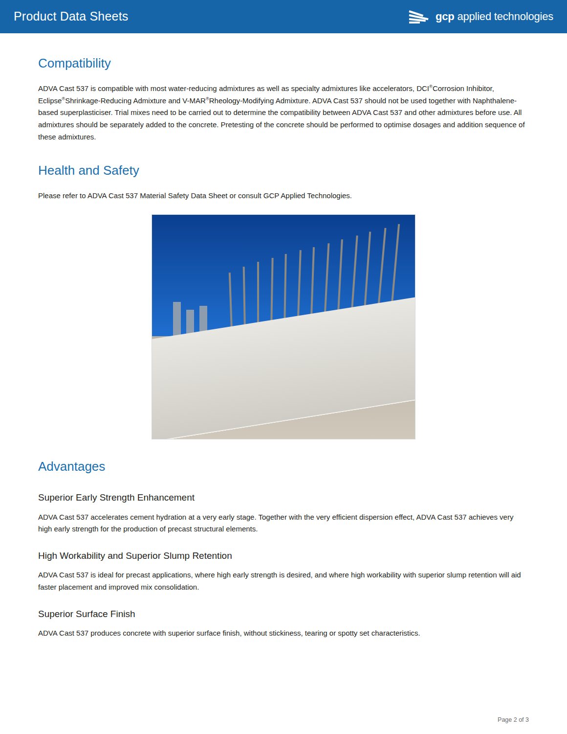Product Data Sheets
gcp applied technologies
Compatibility
ADVA Cast 537 is compatible with most water-reducing admixtures as well as specialty admixtures like accelerators, DCI®Corrosion Inhibitor, Eclipse®Shrinkage-Reducing Admixture and V-MAR®Rheology-Modifying Admixture. ADVA Cast 537 should not be used together with Naphthalene-based superplasticiser. Trial mixes need to be carried out to determine the compatibility between ADVA Cast 537 and other admixtures before use. All admixtures should be separately added to the concrete. Pretesting of the concrete should be performed to optimise dosages and addition sequence of these admixtures.
Health and Safety
Please refer to ADVA Cast 537 Material Safety Data Sheet or consult GCP Applied Technologies.
Advantages
Superior Early Strength Enhancement
ADVA Cast 537 accelerates cement hydration at a very early stage. Together with the very efficient dispersion effect, ADVA Cast 537 achieves very high early strength for the production of precast structural elements.
High Workability and Superior Slump Retention
ADVA Cast 537 is ideal for precast applications, where high early strength is desired, and where high workability with superior slump retention will aid faster placement and improved mix consolidation.
Superior Surface Finish
ADVA Cast 537 produces concrete with superior surface finish, without stickiness, tearing or spotty set characteristics.
Page 2 of 3